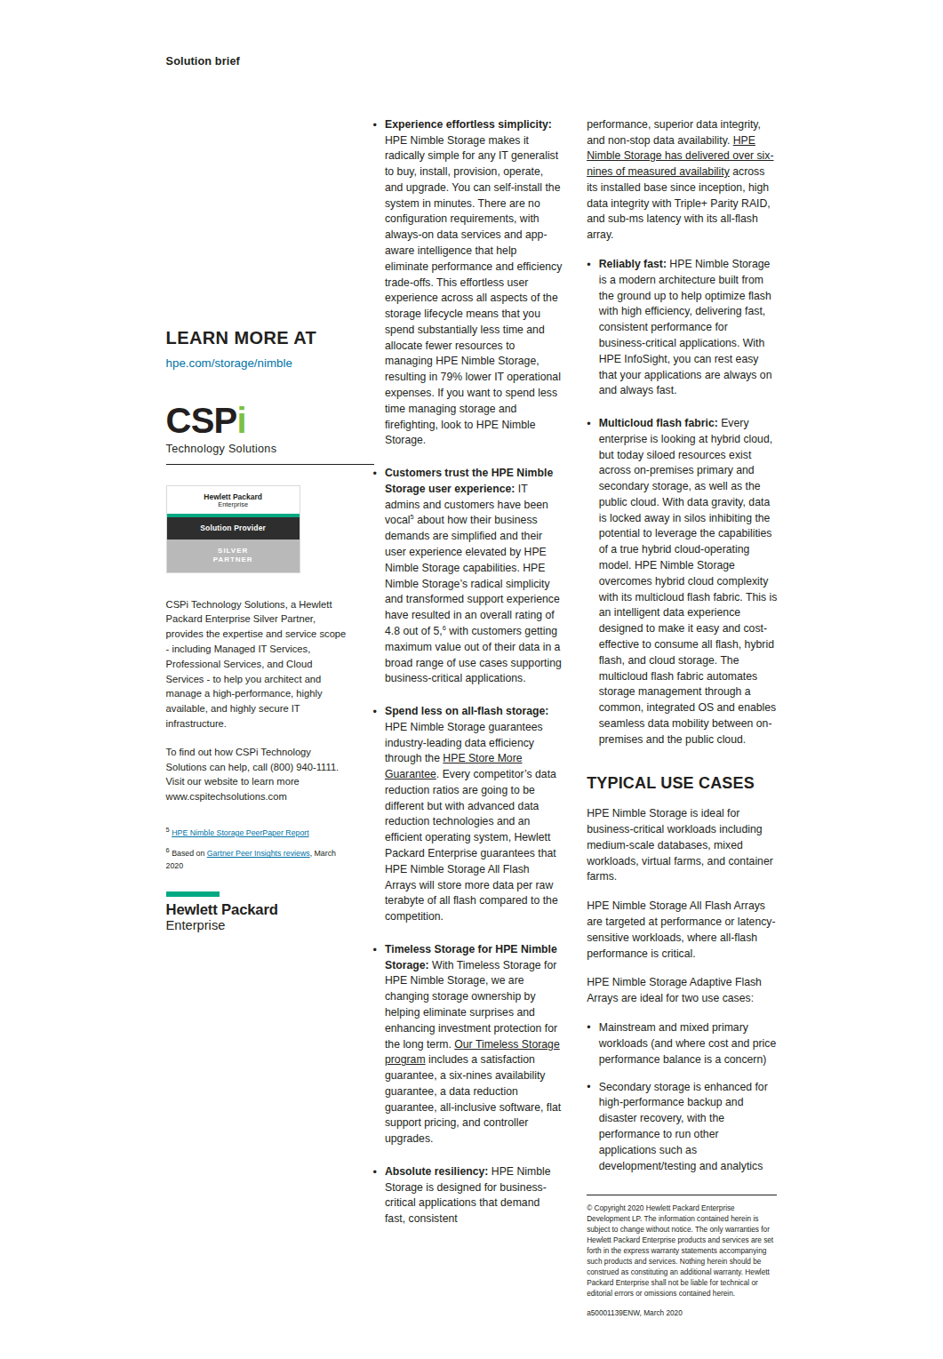Solution brief
LEARN MORE AT
hpe.com/storage/nimble
CSPi
Technology Solutions
Hewlett Packard
Enterprise
Solution Provider
SILVER
PARTNER
CSPi Technology Solutions, a Hewlett Packard Enterprise Silver Partner, provides the expertise and service scope - including Managed IT Services, Professional Services, and Cloud Services - to help you architect and manage a high-performance, highly available, and highly secure IT infrastructure.
To find out how CSPi Technology Solutions can help, call (800) 940-1111. Visit our website to learn more www.cspitechsolutions.com
5 HPE Nimble Storage PeerPaper Report
6 Based on Gartner Peer Insights reviews, March 2020
Hewlett Packard
Enterprise
Experience effortless simplicity: HPE Nimble Storage makes it radically simple for any IT generalist to buy, install, provision, operate, and upgrade. You can self-install the system in minutes. There are no configuration requirements, with always-on data services and app-aware intelligence that help eliminate performance and efficiency trade-offs. This effortless user experience across all aspects of the storage lifecycle means that you spend substantially less time and allocate fewer resources to managing HPE Nimble Storage, resulting in 79% lower IT operational expenses. If you want to spend less time managing storage and firefighting, look to HPE Nimble Storage.
Customers trust the HPE Nimble Storage user experience: IT admins and customers have been vocal5 about how their business demands are simplified and their user experience elevated by HPE Nimble Storage capabilities. HPE Nimble Storage’s radical simplicity and transformed support experience have resulted in an overall rating of 4.8 out of 5,6 with customers getting maximum value out of their data in a broad range of use cases supporting business-critical applications.
Spend less on all-flash storage: HPE Nimble Storage guarantees industry-leading data efficiency through the HPE Store More Guarantee. Every competitor’s data reduction ratios are going to be different but with advanced data reduction technologies and an efficient operating system, Hewlett Packard Enterprise guarantees that HPE Nimble Storage All Flash Arrays will store more data per raw terabyte of all flash compared to the competition.
Timeless Storage for HPE Nimble Storage: With Timeless Storage for HPE Nimble Storage, we are changing storage ownership by helping eliminate surprises and enhancing investment protection for the long term. Our Timeless Storage program includes a satisfaction guarantee, a six-nines availability guarantee, a data reduction guarantee, all-inclusive software, flat support pricing, and controller upgrades.
Absolute resiliency: HPE Nimble Storage is designed for business-critical applications that demand fast, consistent
performance, superior data integrity, and non-stop data availability. HPE Nimble Storage has delivered over six-nines of measured availability across its installed base since inception, high data integrity with Triple+ Parity RAID, and sub-ms latency with its all-flash array.
Reliably fast: HPE Nimble Storage is a modern architecture built from the ground up to help optimize flash with high efficiency, delivering fast, consistent performance for business-critical applications. With HPE InfoSight, you can rest easy that your applications are always on and always fast.
Multicloud flash fabric: Every enterprise is looking at hybrid cloud, but today siloed resources exist across on-premises primary and secondary storage, as well as the public cloud. With data gravity, data is locked away in silos inhibiting the potential to leverage the capabilities of a true hybrid cloud-operating model. HPE Nimble Storage overcomes hybrid cloud complexity with its multicloud flash fabric. This is an intelligent data experience designed to make it easy and cost-effective to consume all flash, hybrid flash, and cloud storage. The multicloud flash fabric automates storage management through a common, integrated OS and enables seamless data mobility between on-premises and the public cloud.
TYPICAL USE CASES
HPE Nimble Storage is ideal for business-critical workloads including medium-scale databases, mixed workloads, virtual farms, and container farms.
HPE Nimble Storage All Flash Arrays are targeted at performance or latency-sensitive workloads, where all-flash performance is critical.
HPE Nimble Storage Adaptive Flash Arrays are ideal for two use cases:
Mainstream and mixed primary workloads (and where cost and price performance balance is a concern)
Secondary storage is enhanced for high-performance backup and disaster recovery, with the performance to run other applications such as development/testing and analytics
© Copyright 2020 Hewlett Packard Enterprise Development LP. The information contained herein is subject to change without notice. The only warranties for Hewlett Packard Enterprise products and services are set forth in the express warranty statements accompanying such products and services. Nothing herein should be construed as constituting an additional warranty. Hewlett Packard Enterprise shall not be liable for technical or editorial errors or omissions contained herein.
a50001139ENW, March 2020